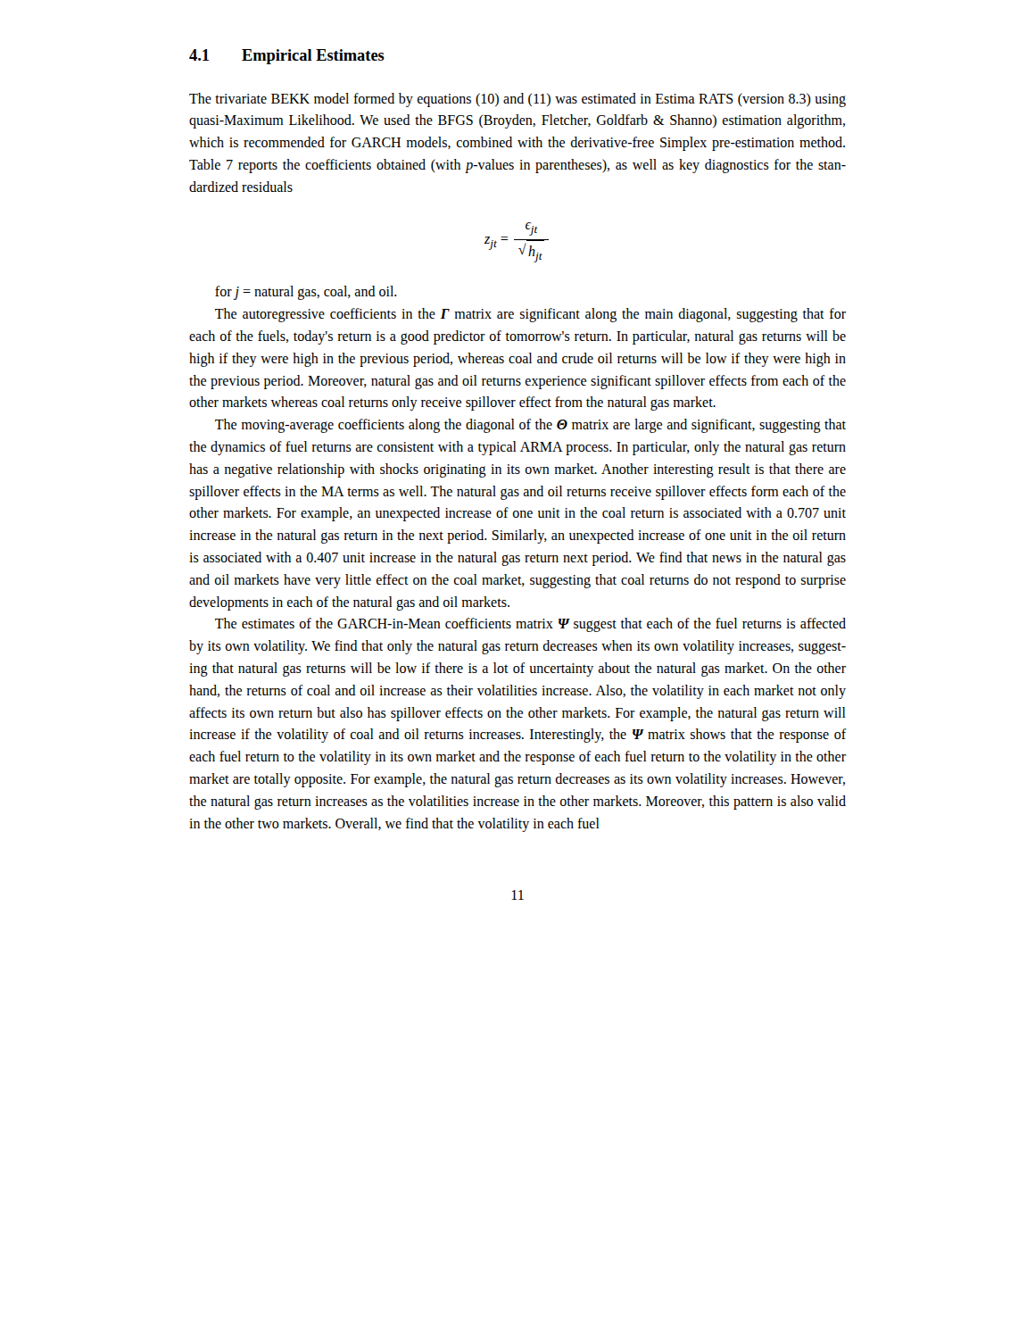4.1 Empirical Estimates
The trivariate BEKK model formed by equations (10) and (11) was estimated in Estima RATS (version 8.3) using quasi-Maximum Likelihood. We used the BFGS (Broyden, Fletcher, Goldfarb & Shanno) estimation algorithm, which is recommended for GARCH models, combined with the derivative-free Simplex pre-estimation method. Table 7 reports the coefficients obtained (with p-values in parentheses), as well as key diagnostics for the standardized residuals
zjt = ϵjt hjt
for j = natural gas, coal, and oil.
The autoregressive coefficients in the Γ matrix are significant along the main diagonal, suggesting that for each of the fuels, today's return is a good predictor of tomorrow's return. In particular, natural gas returns will be high if they were high in the previous period, whereas coal and crude oil returns will be low if they were high in the previous period. Moreover, natural gas and oil returns experience significant spillover effects from each of the other markets whereas coal returns only receive spillover effect from the natural gas market.
The moving-average coefficients along the diagonal of the Θ matrix are large and significant, suggesting that the dynamics of fuel returns are consistent with a typical ARMA process. In particular, only the natural gas return has a negative relationship with shocks originating in its own market. Another interesting result is that there are spillover effects in the MA terms as well. The natural gas and oil returns receive spillover effects form each of the other markets. For example, an unexpected increase of one unit in the coal return is associated with a 0.707 unit increase in the natural gas return in the next period. Similarly, an unexpected increase of one unit in the oil return is associated with a 0.407 unit increase in the natural gas return next period. We find that news in the natural gas and oil markets have very little effect on the coal market, suggesting that coal returns do not respond to surprise developments in each of the natural gas and oil markets.
The estimates of the GARCH-in-Mean coefficients matrix Ψ suggest that each of the fuel returns is affected by its own volatility. We find that only the natural gas return decreases when its own volatility increases, suggesting that natural gas returns will be low if there is a lot of uncertainty about the natural gas market. On the other hand, the returns of coal and oil increase as their volatilities increase. Also, the volatility in each market not only affects its own return but also has spillover effects on the other markets. For example, the natural gas return will increase if the volatility of coal and oil returns increases. Interestingly, the Ψ matrix shows that the response of each fuel return to the volatility in its own market and the response of each fuel return to the volatility in the other market are totally opposite. For example, the natural gas return decreases as its own volatility increases. However, the natural gas return increases as the volatilities increase in the other markets. Moreover, this pattern is also valid in the other two markets. Overall, we find that the volatility in each fuel
11